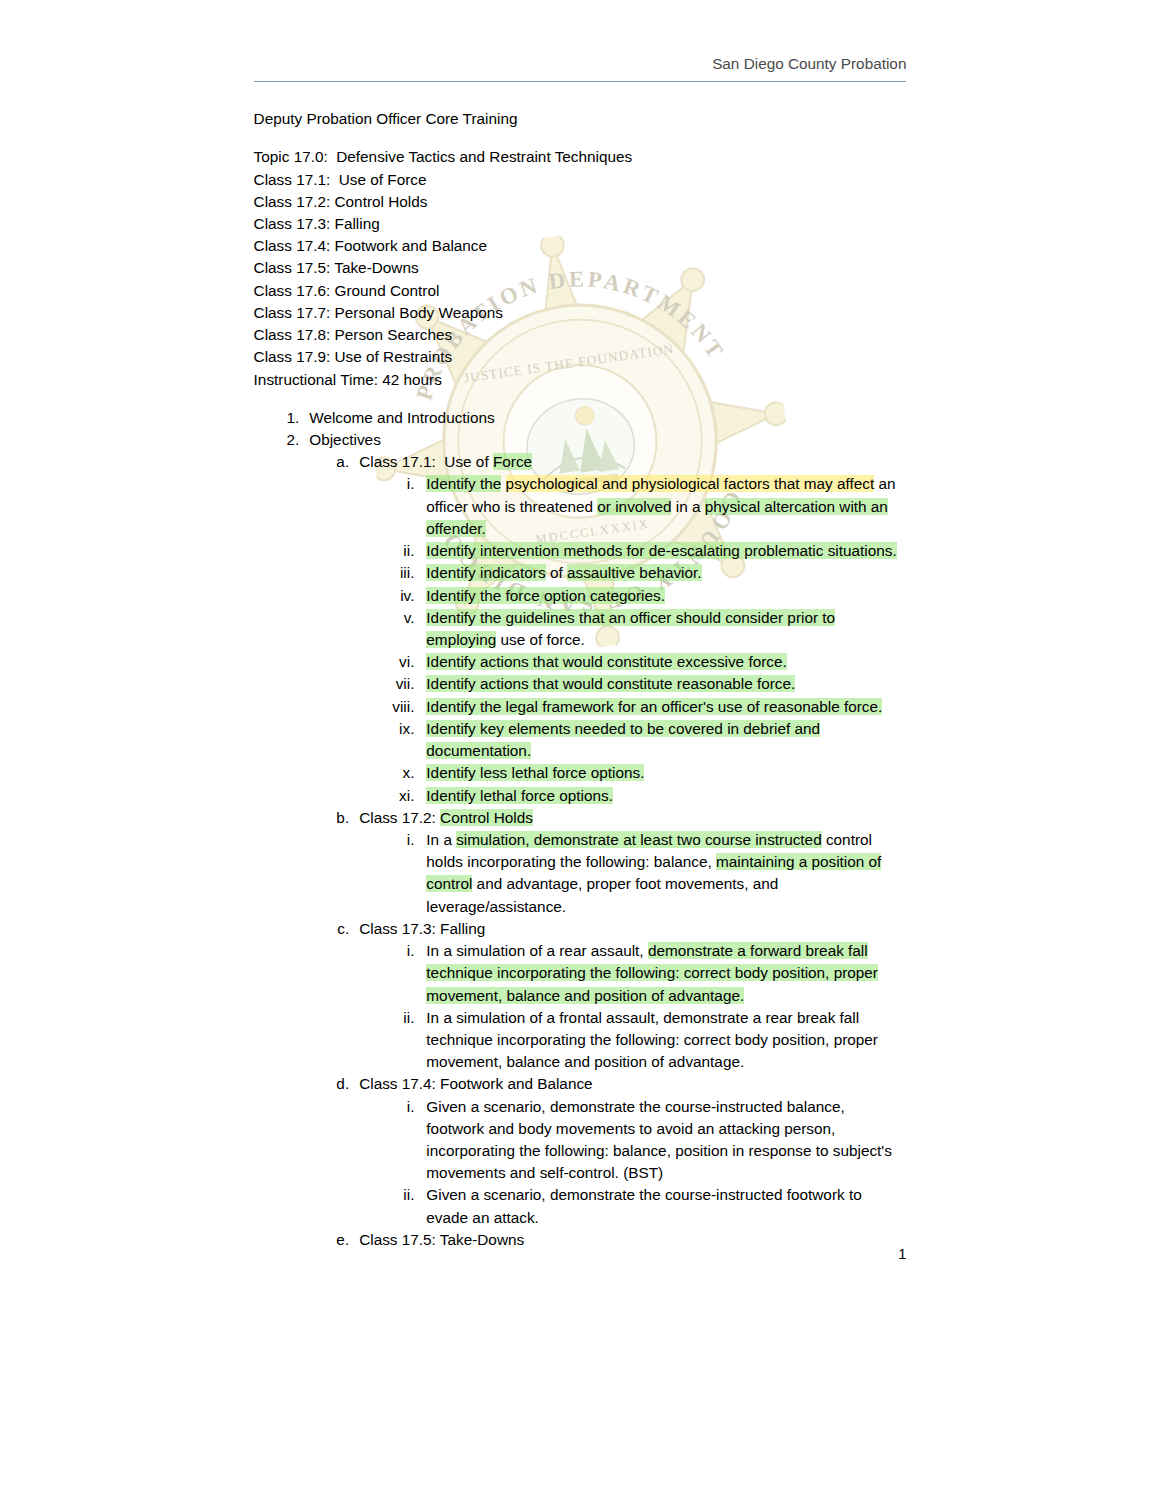San Diego County Probation
PROBATION DEPARTMENT COUNTY OF SAN DIEGO JUSTICE IS THE FOUNDATION MDCCCLXXXIX
Deputy Probation Officer Core Training
Topic 17.0: Defensive Tactics and Restraint Techniques
Class 17.1: Use of Force
Class 17.2: Control Holds
Class 17.3: Falling
Class 17.4: Footwork and Balance
Class 17.5: Take-Downs
Class 17.6: Ground Control
Class 17.7: Personal Body Weapons
Class 17.8: Person Searches
Class 17.9: Use of Restraints
Instructional Time: 42 hours
Welcome and Introductions
Objectives
Class 17.1: Use of Force
Identify the psychological and physiological factors that may affect an officer who is threatened or involved in a physical altercation with an offender.
Identify intervention methods for de-escalating problematic situations.
Identify indicators of assaultive behavior.
Identify the force option categories.
Identify the guidelines that an officer should consider prior to employing use of force.
Identify actions that would constitute excessive force.
Identify actions that would constitute reasonable force.
Identify the legal framework for an officer's use of reasonable force.
Identify key elements needed to be covered in debrief and documentation.
Identify less lethal force options.
Identify lethal force options.
Class 17.2: Control Holds
In a simulation, demonstrate at least two course instructed control holds incorporating the following: balance, maintaining a position of control and advantage, proper foot movements, and leverage/assistance.
Class 17.3: Falling
In a simulation of a rear assault, demonstrate a forward break fall technique incorporating the following: correct body position, proper movement, balance and position of advantage.
In a simulation of a frontal assault, demonstrate a rear break fall technique incorporating the following: correct body position, proper movement, balance and position of advantage.
Class 17.4: Footwork and Balance
Given a scenario, demonstrate the course-instructed balance, footwork and body movements to avoid an attacking person, incorporating the following: balance, position in response to subject's movements and self-control. (BST)
Given a scenario, demonstrate the course-instructed footwork to evade an attack.
Class 17.5: Take-Downs
1